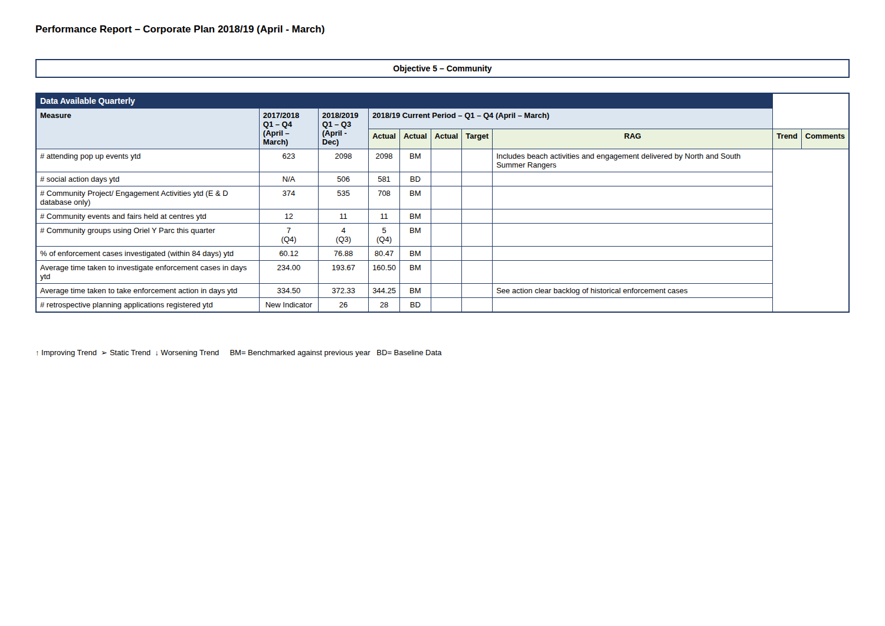Performance Report – Corporate Plan 2018/19 (April - March)
Objective 5 – Community
| Data Available Quarterly |
| Measure | 2017/2018 Q1 – Q4 (April – March) | 2018/2019 Q1 – Q3 (April - Dec) | 2018/19 Current Period – Q1 – Q4 (April – March) |
| Actual | Actual | Actual | Target | RAG | Trend | Comments |
| # attending pop up events ytd | 623 | 2098 | 2098 | BM | | | Includes beach activities and engagement delivered by North and South Summer Rangers |
| # social action days ytd | N/A | 506 | 581 | BD | | | |
| # Community Project/ Engagement Activities ytd (E & D database only) | 374 | 535 | 708 | BM | | | |
| # Community events and fairs held at centres ytd | 12 | 11 | 11 | BM | | | |
| # Community groups using Oriel Y Parc this quarter | 7 (Q4) | 4 (Q3) | 5 (Q4) | BM | | | |
| % of enforcement cases investigated (within 84 days) ytd | 60.12 | 76.88 | 80.47 | BM | | | |
| Average time taken to investigate enforcement cases in days ytd | 234.00 | 193.67 | 160.50 | BM | | | |
| Average time taken to take enforcement action in days ytd | 334.50 | 372.33 | 344.25 | BM | | | See action clear backlog of historical enforcement cases |
| # retrospective planning applications registered ytd | New Indicator | 26 | 28 | BD | | | |
↑ Improving Trend ➢ Static Trend ↓ Worsening Trend BM= Benchmarked against previous year BD= Baseline Data